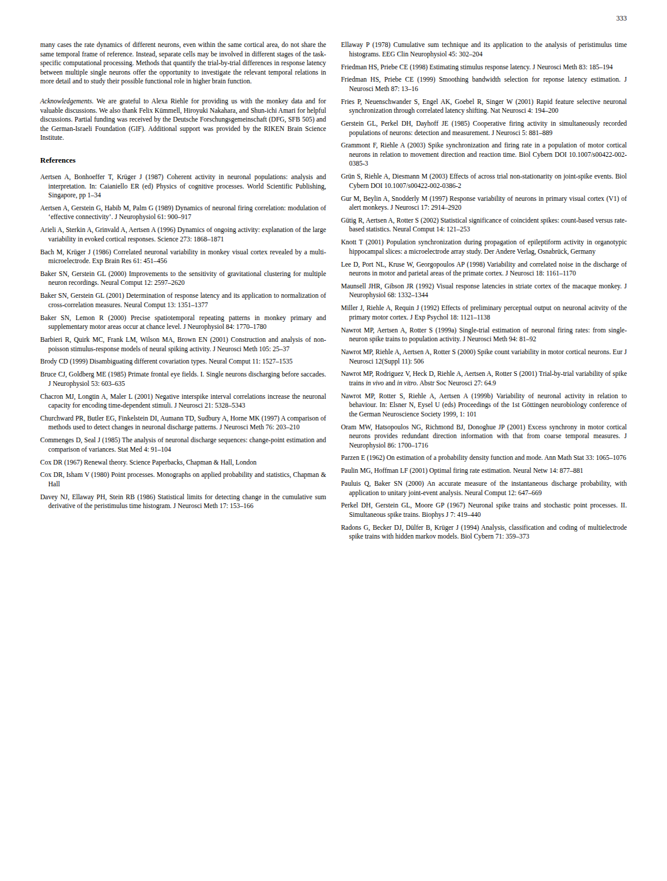333
many cases the rate dynamics of different neurons, even within the same cortical area, do not share the same temporal frame of reference. Instead, separate cells may be involved in different stages of the task-specific computational processing. Methods that quantify the trial-by-trial differences in response latency between multiple single neurons offer the opportunity to investigate the relevant temporal relations in more detail and to study their possible functional role in higher brain function.
Acknowledgements. We are grateful to Alexa Riehle for providing us with the monkey data and for valuable discussions. We also thank Felix Kümmell, Hiroyuki Nakahara, and Shun-ichi Amari for helpful discussions. Partial funding was received by the Deutsche Forschungsgemeinschaft (DFG, SFB 505) and the German-Israeli Foundation (GIF). Additional support was provided by the RIKEN Brain Science Institute.
References
Aertsen A, Bonhoeffer T, Krüger J (1987) Coherent activity in neuronal populations: analysis and interpretation. In: Caianiello ER (ed) Physics of cognitive processes. World Scientific Publishing, Singapore, pp 1–34
Aertsen A, Gerstein G, Habib M, Palm G (1989) Dynamics of neuronal firing correlation: modulation of ‘effective connectivity’. J Neurophysiol 61: 900–917
Arieli A, Sterkin A, Grinvald A, Aertsen A (1996) Dynamics of ongoing activity: explanation of the large variability in evoked cortical responses. Science 273: 1868–1871
Bach M, Krüger J (1986) Correlated neuronal variability in monkey visual cortex revealed by a multi-microelectrode. Exp Brain Res 61: 451–456
Baker SN, Gerstein GL (2000) Improvements to the sensitivity of gravitational clustering for multiple neuron recordings. Neural Comput 12: 2597–2620
Baker SN, Gerstein GL (2001) Determination of response latency and its application to normalization of cross-correlation measures. Neural Comput 13: 1351–1377
Baker SN, Lemon R (2000) Precise spatiotemporal repeating patterns in monkey primary and supplementary motor areas occur at chance level. J Neurophysiol 84: 1770–1780
Barbieri R, Quirk MC, Frank LM, Wilson MA, Brown EN (2001) Construction and analysis of non-poisson stimulus-response models of neural spiking activity. J Neurosci Meth 105: 25–37
Brody CD (1999) Disambiguating different covariation types. Neural Comput 11: 1527–1535
Bruce CJ, Goldberg ME (1985) Primate frontal eye fields. I. Single neurons discharging before saccades. J Neurophysiol 53: 603–635
Chacron MJ, Longtin A, Maler L (2001) Negative interspike interval correlations increase the neuronal capacity for encoding time-dependent stimuli. J Neurosci 21: 5328–5343
Churchward PR, Butler EG, Finkelstein DI, Aumann TD, Sudbury A, Horne MK (1997) A comparison of methods used to detect changes in neuronal discharge patterns. J Neurosci Meth 76: 203–210
Commenges D, Seal J (1985) The analysis of neuronal discharge sequences: change-point estimation and comparison of variances. Stat Med 4: 91–104
Cox DR (1967) Renewal theory. Science Paperbacks, Chapman & Hall, London
Cox DR, Isham V (1980) Point processes. Monographs on applied probability and statistics, Chapman & Hall
Davey NJ, Ellaway PH, Stein RB (1986) Statistical limits for detecting change in the cumulative sum derivative of the peristimulus time histogram. J Neurosci Meth 17: 153–166
Ellaway P (1978) Cumulative sum technique and its application to the analysis of peristimulus time histograms. EEG Clin Neurophysiol 45: 302–204
Friedman HS, Priebe CE (1998) Estimating stimulus response latency. J Neurosci Meth 83: 185–194
Friedman HS, Priebe CE (1999) Smoothing bandwidth selection for reponse latency estimation. J Neurosci Meth 87: 13–16
Fries P, Neuenschwander S, Engel AK, Goebel R, Singer W (2001) Rapid feature selective neuronal synchronization through correlated latency shifting. Nat Neurosci 4: 194–200
Gerstein GL, Perkel DH, Dayhoff JE (1985) Cooperative firing activity in simultaneously recorded populations of neurons: detection and measurement. J Neurosci 5: 881–889
Grammont F, Riehle A (2003) Spike synchronization and firing rate in a population of motor cortical neurons in relation to movement direction and reaction time. Biol Cybern DOI 10.1007/s00422-002-0385-3
Grün S, Riehle A, Diesmann M (2003) Effects of across trial non-stationarity on joint-spike events. Biol Cybern DOI 10.1007/s00422-002-0386-2
Gur M, Beylin A, Snodderly M (1997) Response variability of neurons in primary visual cortex (V1) of alert monkeys. J Neurosci 17: 2914–2920
Gütig R, Aertsen A, Rotter S (2002) Statistical significance of coincident spikes: count-based versus rate-based statistics. Neural Comput 14: 121–253
Knott T (2001) Population synchronization during propagation of epileptiform activity in organotypic hippocampal slices: a microelectrode array study. Der Andere Verlag, Osnabrück, Germany
Lee D, Port NL, Kruse W, Georgopoulos AP (1998) Variability and correlated noise in the discharge of neurons in motor and parietal areas of the primate cortex. J Neurosci 18: 1161–1170
Maunsell JHR, Gibson JR (1992) Visual response latencies in striate cortex of the macaque monkey. J Neurophysiol 68: 1332–1344
Miller J, Riehle A, Requin J (1992) Effects of preliminary perceptual output on neuronal acitvity of the primary motor cortex. J Exp Psychol 18: 1121–1138
Nawrot MP, Aertsen A, Rotter S (1999a) Single-trial estimation of neuronal firing rates: from single-neuron spike trains to population activity. J Neurosci Meth 94: 81–92
Nawrot MP, Riehle A, Aertsen A, Rotter S (2000) Spike count variability in motor cortical neurons. Eur J Neurosci 12(Suppl 11): 506
Nawrot MP, Rodriguez V, Heck D, Riehle A, Aertsen A, Rotter S (2001) Trial-by-trial variability of spike trains in vivo and in vitro. Abstr Soc Neurosci 27: 64.9
Nawrot MP, Rotter S, Riehle A, Aertsen A (1999b) Variability of neuronal activity in relation to behaviour. In: Elsner N, Eysel U (eds) Proceedings of the 1st Göttingen neurobiology conference of the German Neuroscience Society 1999, 1: 101
Oram MW, Hatsopoulos NG, Richmond BJ, Donoghue JP (2001) Excess synchrony in motor cortical neurons provides redundant direction information with that from coarse temporal measures. J Neurophysiol 86: 1700–1716
Parzen E (1962) On estimation of a probability density function and mode. Ann Math Stat 33: 1065–1076
Paulin MG, Hoffman LF (2001) Optimal firing rate estimation. Neural Netw 14: 877–881
Pauluis Q, Baker SN (2000) An accurate measure of the instantaneous discharge probability, with application to unitary joint-event analysis. Neural Comput 12: 647–669
Perkel DH, Gerstein GL, Moore GP (1967) Neuronal spike trains and stochastic point processes. II. Simultaneous spike trains. Biophys J 7: 419–440
Radons G, Becker DJ, Dülfer B, Krüger J (1994) Analysis, classification and coding of multielectrode spike trains with hidden markov models. Biol Cybern 71: 359–373